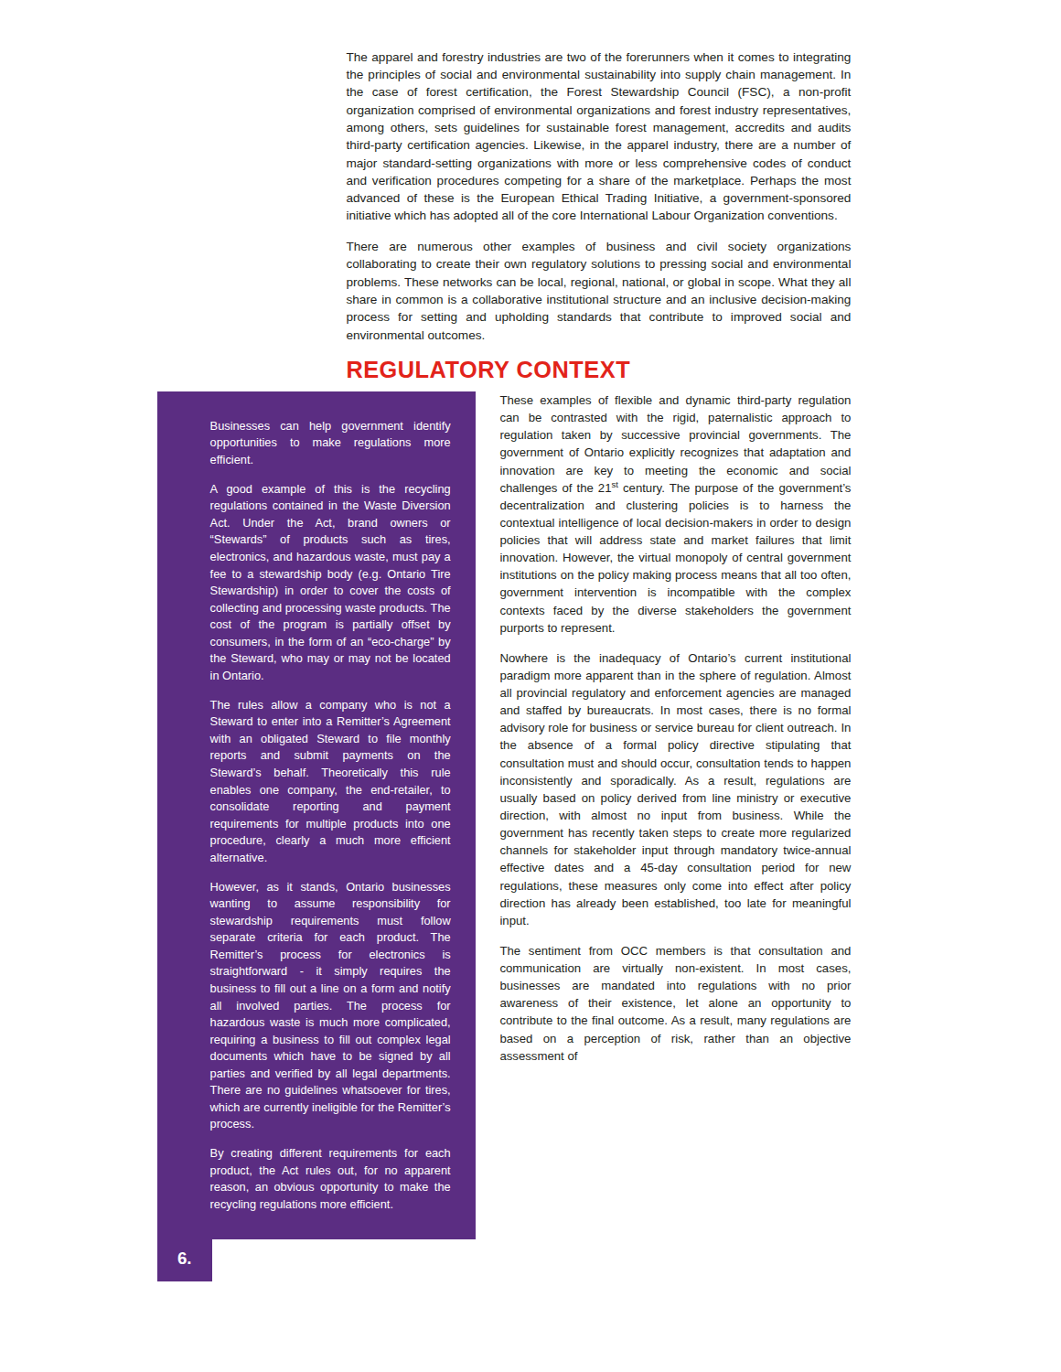The apparel and forestry industries are two of the forerunners when it comes to integrating the principles of social and environmental sustainability into supply chain management. In the case of forest certification, the Forest Stewardship Council (FSC), a non-profit organization comprised of environmental organizations and forest industry representatives, among others, sets guidelines for sustainable forest management, accredits and audits third-party certification agencies. Likewise, in the apparel industry, there are a number of major standard-setting organizations with more or less comprehensive codes of conduct and verification procedures competing for a share of the marketplace. Perhaps the most advanced of these is the European Ethical Trading Initiative, a government-sponsored initiative which has adopted all of the core International Labour Organization conventions.
There are numerous other examples of business and civil society organizations collaborating to create their own regulatory solutions to pressing social and environmental problems. These networks can be local, regional, national, or global in scope. What they all share in common is a collaborative institutional structure and an inclusive decision-making process for setting and upholding standards that contribute to improved social and environmental outcomes.
Regulatory Context
Businesses can help government identify opportunities to make regulations more efficient.
A good example of this is the recycling regulations contained in the Waste Diversion Act. Under the Act, brand owners or “Stewards” of products such as tires, electronics, and hazardous waste, must pay a fee to a stewardship body (e.g. Ontario Tire Stewardship) in order to cover the costs of collecting and processing waste products. The cost of the program is partially offset by consumers, in the form of an “eco-charge” by the Steward, who may or may not be located in Ontario.
The rules allow a company who is not a Steward to enter into a Remitter’s Agreement with an obligated Steward to file monthly reports and submit payments on the Steward’s behalf. Theoretically this rule enables one company, the end-retailer, to consolidate reporting and payment requirements for multiple products into one procedure, clearly a much more efficient alternative.
However, as it stands, Ontario businesses wanting to assume responsibility for stewardship requirements must follow separate criteria for each product. The Remitter’s process for electronics is straightforward - it simply requires the business to fill out a line on a form and notify all involved parties. The process for hazardous waste is much more complicated, requiring a business to fill out complex legal documents which have to be signed by all parties and verified by all legal departments. There are no guidelines whatsoever for tires, which are currently ineligible for the Remitter’s process.
By creating different requirements for each product, the Act rules out, for no apparent reason, an obvious opportunity to make the recycling regulations more efficient.
These examples of flexible and dynamic third-party regulation can be contrasted with the rigid, paternalistic approach to regulation taken by successive provincial governments. The government of Ontario explicitly recognizes that adaptation and innovation are key to meeting the economic and social challenges of the 21st century. The purpose of the government’s decentralization and clustering policies is to harness the contextual intelligence of local decision-makers in order to design policies that will address state and market failures that limit innovation. However, the virtual monopoly of central government institutions on the policy making process means that all too often, government intervention is incompatible with the complex contexts faced by the diverse stakeholders the government purports to represent.
Nowhere is the inadequacy of Ontario’s current institutional paradigm more apparent than in the sphere of regulation. Almost all provincial regulatory and enforcement agencies are managed and staffed by bureaucrats. In most cases, there is no formal advisory role for business or service bureau for client outreach. In the absence of a formal policy directive stipulating that consultation must and should occur, consultation tends to happen inconsistently and sporadically. As a result, regulations are usually based on policy derived from line ministry or executive direction, with almost no input from business. While the government has recently taken steps to create more regularized channels for stakeholder input through mandatory twice-annual effective dates and a 45-day consultation period for new regulations, these measures only come into effect after policy direction has already been established, too late for meaningful input.
The sentiment from OCC members is that consultation and communication are virtually non-existent. In most cases, businesses are mandated into regulations with no prior awareness of their existence, let alone an opportunity to contribute to the final outcome. As a result, many regulations are based on a perception of risk, rather than an objective assessment of
6.